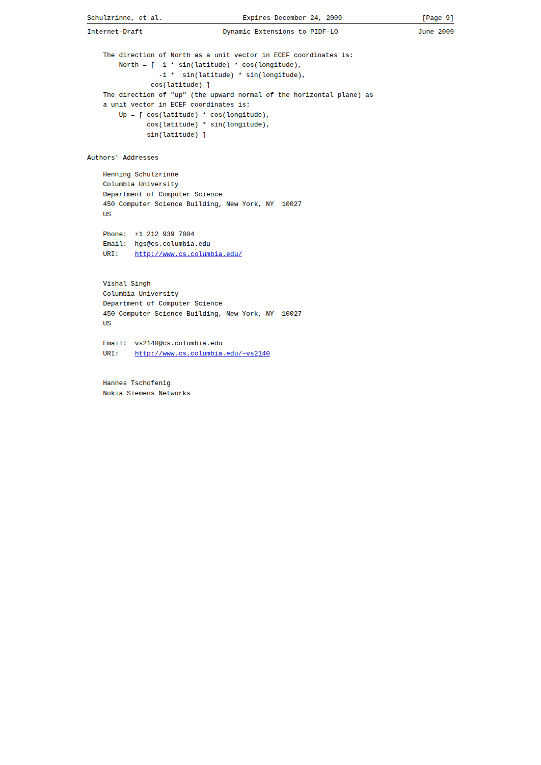Schulzrinne, et al. Expires December 24, 2009 [Page 9]
Internet-Draft Dynamic Extensions to PIDF-LO June 2009
The direction of North as a unit vector in ECEF coordinates is:
North = [ -1 * sin(latitude) * cos(longitude),
          -1 *  sin(latitude) * sin(longitude),
        cos(latitude) ]
The direction of "up" (the upward normal of the horizontal plane) as
a unit vector in ECEF coordinates is:
Up = [ cos(latitude) * cos(longitude),
       cos(latitude) * sin(longitude),
       sin(latitude) ]
Authors' Addresses
Henning Schulzrinne
Columbia University
Department of Computer Science
450 Computer Science Building, New York, NY  10027
US

Phone:  +1 212 939 7004
Email:  hgs@cs.columbia.edu
URI:    http://www.cs.columbia.edu/


Vishal Singh
Columbia University
Department of Computer Science
450 Computer Science Building, New York, NY  10027
US

Email:  vs2140@cs.columbia.edu
URI:    http://www.cs.columbia.edu/~vs2140


Hannes Tschofenig
Nokia Siemens Networks